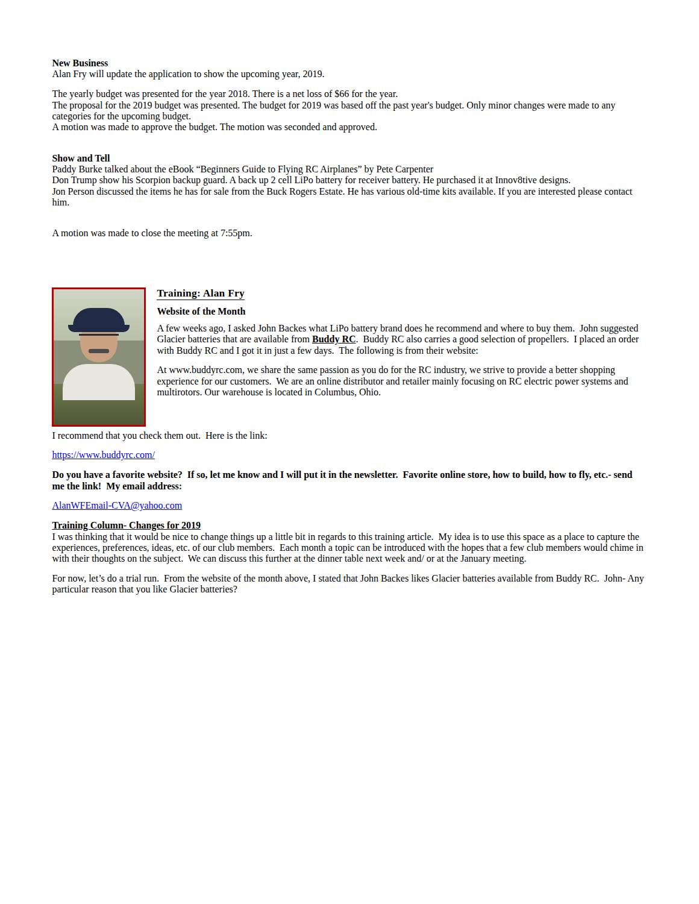New Business
Alan Fry will update the application to show the upcoming year, 2019.
The yearly budget was presented for the year 2018. There is a net loss of $66 for the year.
The proposal for the 2019 budget was presented. The budget for 2019 was based off the past year's budget. Only minor changes were made to any categories for the upcoming budget.
A motion was made to approve the budget. The motion was seconded and approved.
Show and Tell
Paddy Burke talked about the eBook “Beginners Guide to Flying RC Airplanes” by Pete Carpenter
Don Trump show his Scorpion backup guard. A back up 2 cell LiPo battery for receiver battery. He purchased it at Innov8tive designs.
Jon Person discussed the items he has for sale from the Buck Rogers Estate. He has various old-time kits available. If you are interested please contact him.
A motion was made to close the meeting at 7:55pm.
Training: Alan Fry
Website of the Month
A few weeks ago, I asked John Backes what LiPo battery brand does he recommend and where to buy them. John suggested Glacier batteries that are available from Buddy RC. Buddy RC also carries a good selection of propellers. I placed an order with Buddy RC and I got it in just a few days. The following is from their website:
At www.buddyrc.com, we share the same passion as you do for the RC industry, we strive to provide a better shopping experience for our customers. We are an online distributor and retailer mainly focusing on RC electric power systems and multirotors. Our warehouse is located in Columbus, Ohio.
I recommend that you check them out. Here is the link:
https://www.buddyrc.com/
Do you have a favorite website? If so, let me know and I will put it in the newsletter. Favorite online store, how to build, how to fly, etc.- send me the link! My email address:
AlanWFEmail-CVA@yahoo.com
Training Column- Changes for 2019
I was thinking that it would be nice to change things up a little bit in regards to this training article. My idea is to use this space as a place to capture the experiences, preferences, ideas, etc. of our club members. Each month a topic can be introduced with the hopes that a few club members would chime in with their thoughts on the subject. We can discuss this further at the dinner table next week and/ or at the January meeting.
For now, let’s do a trial run. From the website of the month above, I stated that John Backes likes Glacier batteries available from Buddy RC. John- Any particular reason that you like Glacier batteries?